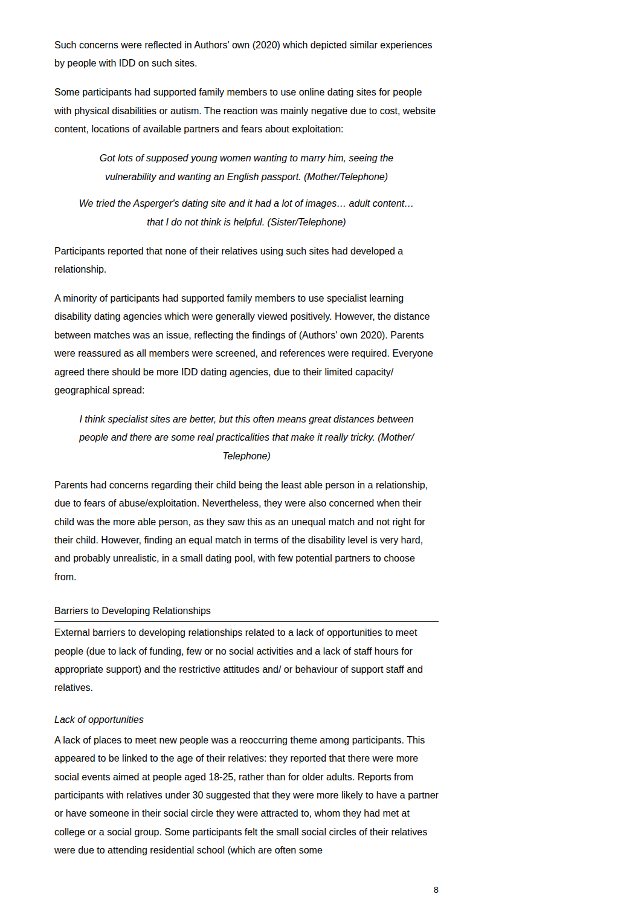Such concerns were reflected in Authors' own (2020) which depicted similar experiences by people with IDD on such sites.
Some participants had supported family members to use online dating sites for people with physical disabilities or autism. The reaction was mainly negative due to cost, website content, locations of available partners and fears about exploitation:
Got lots of supposed young women wanting to marry him, seeing the vulnerability and wanting an English passport. (Mother/Telephone)
We tried the Asperger's dating site and it had a lot of images… adult content… that I do not think is helpful. (Sister/Telephone)
Participants reported that none of their relatives using such sites had developed a relationship.
A minority of participants had supported family members to use specialist learning disability dating agencies which were generally viewed positively. However, the distance between matches was an issue, reflecting the findings of (Authors' own 2020). Parents were reassured as all members were screened, and references were required. Everyone agreed there should be more IDD dating agencies, due to their limited capacity/ geographical spread:
I think specialist sites are better, but this often means great distances between people and there are some real practicalities that make it really tricky. (Mother/ Telephone)
Parents had concerns regarding their child being the least able person in a relationship, due to fears of abuse/exploitation. Nevertheless, they were also concerned when their child was the more able person, as they saw this as an unequal match and not right for their child. However, finding an equal match in terms of the disability level is very hard, and probably unrealistic, in a small dating pool, with few potential partners to choose from.
Barriers to Developing Relationships
External barriers to developing relationships related to a lack of opportunities to meet people (due to lack of funding, few or no social activities and a lack of staff hours for appropriate support) and the restrictive attitudes and/ or behaviour of support staff and relatives.
Lack of opportunities
A lack of places to meet new people was a reoccurring theme among participants. This appeared to be linked to the age of their relatives: they reported that there were more social events aimed at people aged 18-25, rather than for older adults. Reports from participants with relatives under 30 suggested that they were more likely to have a partner or have someone in their social circle they were attracted to, whom they had met at college or a social group. Some participants felt the small social circles of their relatives were due to attending residential school (which are often some
8